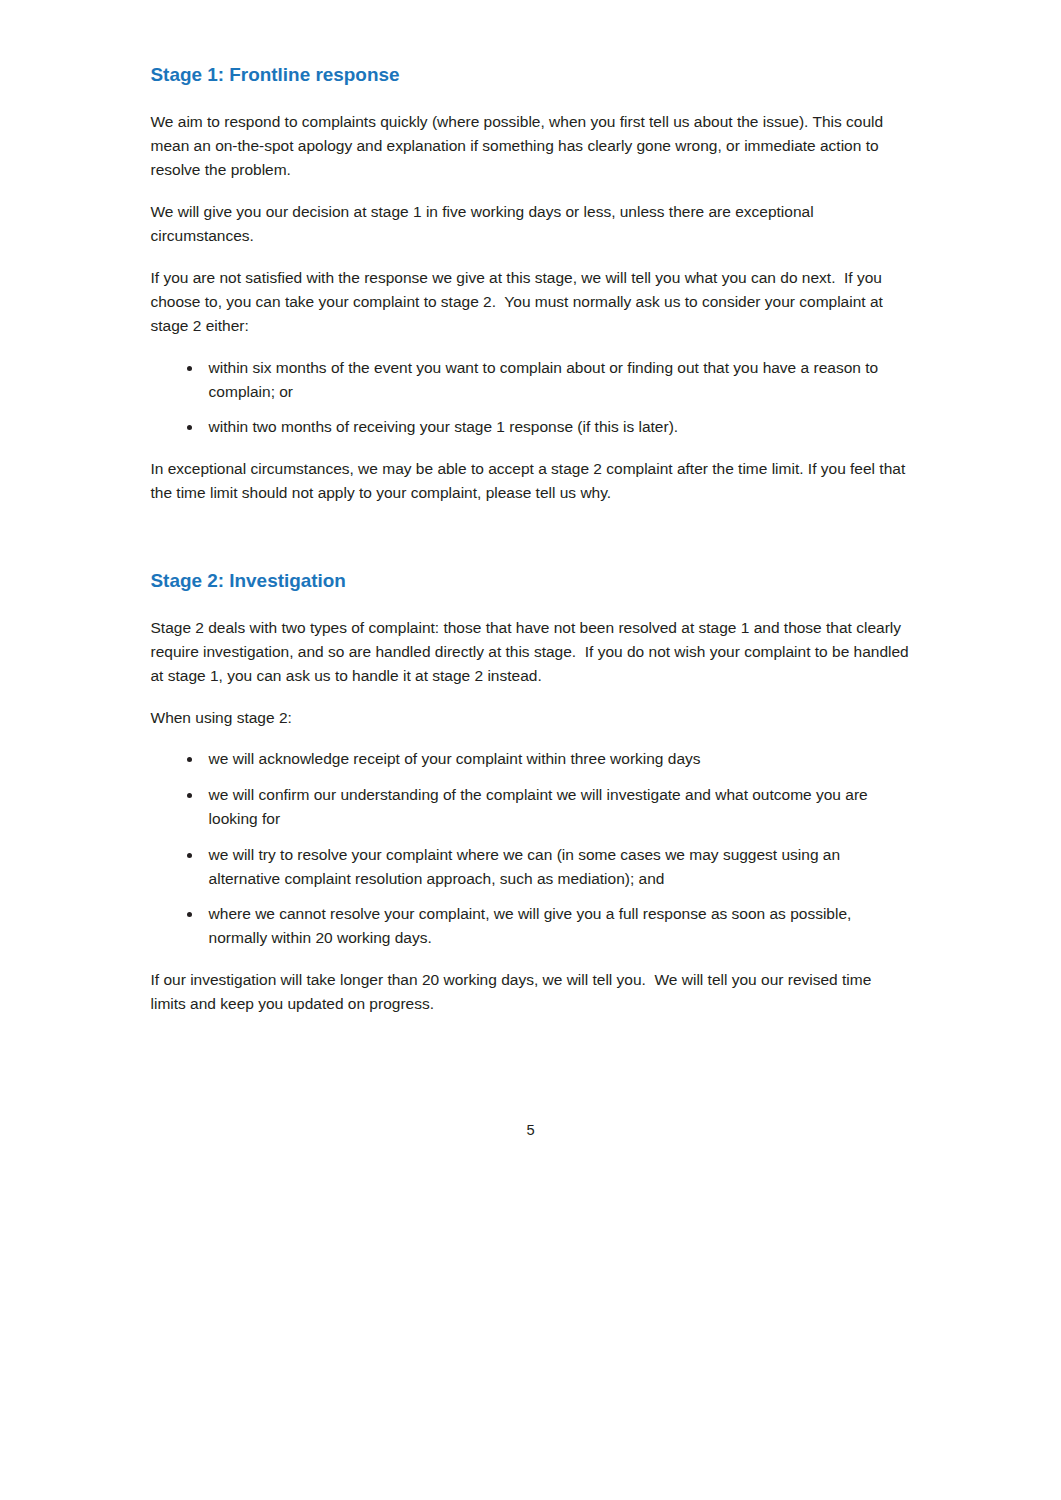Stage 1: Frontline response
We aim to respond to complaints quickly (where possible, when you first tell us about the issue). This could mean an on-the-spot apology and explanation if something has clearly gone wrong, or immediate action to resolve the problem.
We will give you our decision at stage 1 in five working days or less, unless there are exceptional circumstances.
If you are not satisfied with the response we give at this stage, we will tell you what you can do next. If you choose to, you can take your complaint to stage 2. You must normally ask us to consider your complaint at stage 2 either:
within six months of the event you want to complain about or finding out that you have a reason to complain; or
within two months of receiving your stage 1 response (if this is later).
In exceptional circumstances, we may be able to accept a stage 2 complaint after the time limit. If you feel that the time limit should not apply to your complaint, please tell us why.
Stage 2: Investigation
Stage 2 deals with two types of complaint: those that have not been resolved at stage 1 and those that clearly require investigation, and so are handled directly at this stage. If you do not wish your complaint to be handled at stage 1, you can ask us to handle it at stage 2 instead.
When using stage 2:
we will acknowledge receipt of your complaint within three working days
we will confirm our understanding of the complaint we will investigate and what outcome you are looking for
we will try to resolve your complaint where we can (in some cases we may suggest using an alternative complaint resolution approach, such as mediation); and
where we cannot resolve your complaint, we will give you a full response as soon as possible, normally within 20 working days.
If our investigation will take longer than 20 working days, we will tell you. We will tell you our revised time limits and keep you updated on progress.
5